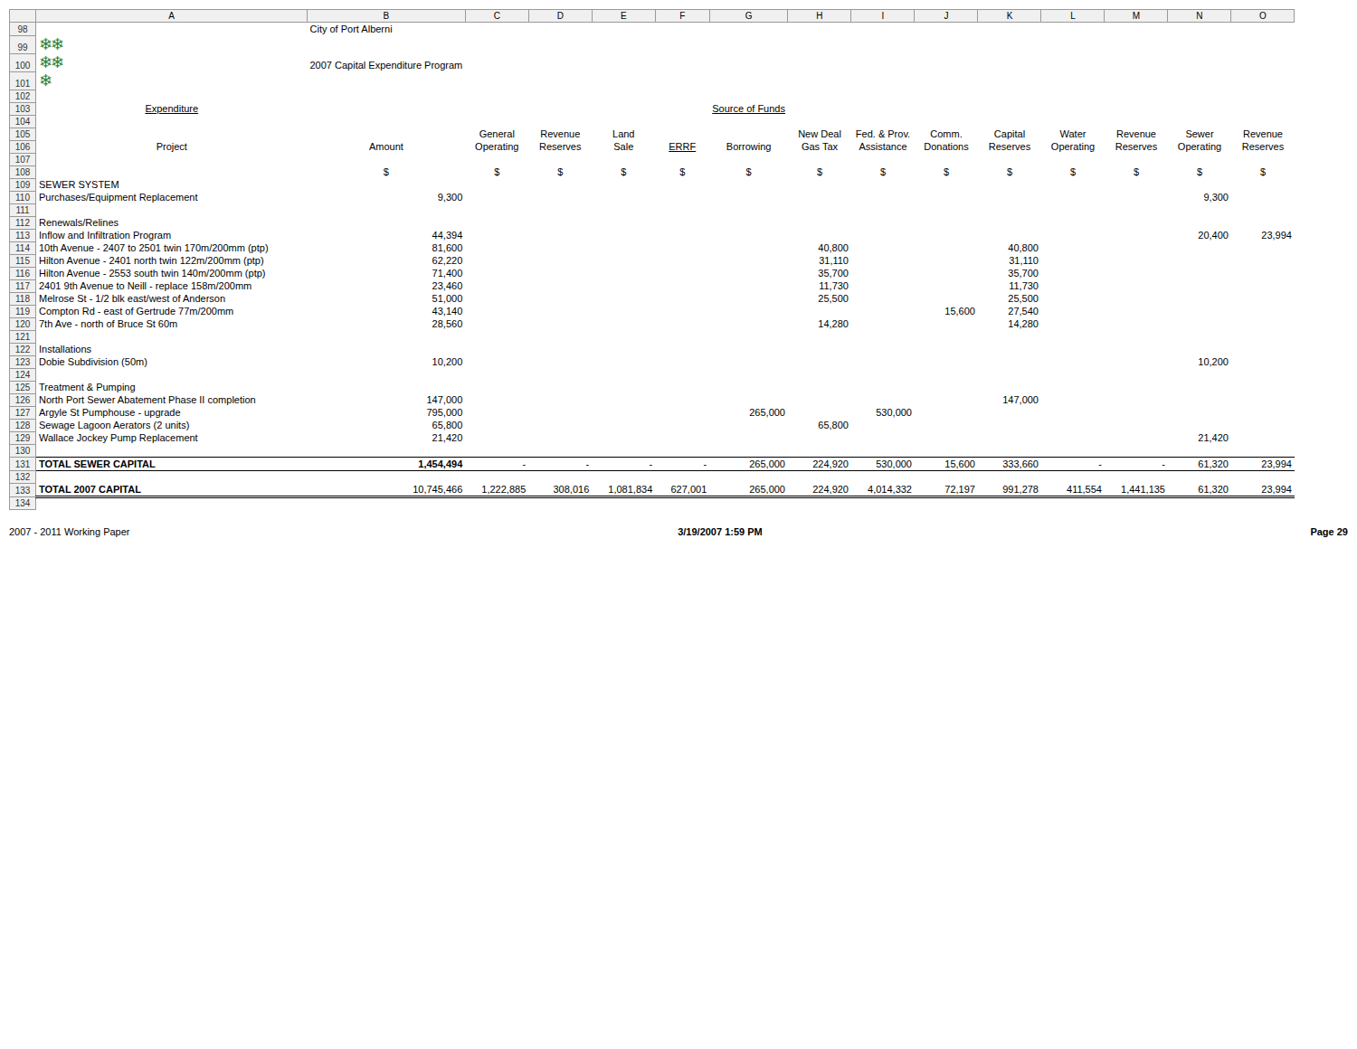| | A | B | C | D | E | F | G | H | I | J | K | L | M | N | O |
| 98 | | City of Port Alberni | | | | | | | | | | | | | |
| 99 | ❄❄ | | | | | | | | | | | | | | |
| 100 | ❄❄ | 2007 Capital Expenditure Program | | | | | | | | | | | | | |
| 101 | ❄ | | | | | | | | | | | | | | | |
| 102 | | | | | | | | | | | | | | | |
| 103 | Expenditure | | | | | | Source of Funds | | | | | | | | |
| 104 | | | | | | | | | | | | | | | |
| 105 | | | General | Revenue | Land | | | New Deal | Fed. & Prov. | Comm. | Capital | Water | Revenue | Sewer | Revenue |
| 106 | Project | Amount | Operating | Reserves | Sale | ERRF | Borrowing | Gas Tax | Assistance | Donations | Reserves | Operating | Reserves | Operating | Reserves |
| 107 | | | | | | | | | | | | | | | |
| 108 | | $ | $ | $ | $ | $ | $ | $ | $ | $ | $ | $ | $ | $ | $ |
| 109 | SEWER SYSTEM | | | | | | | | | | | | | | |
| 110 | Purchases/Equipment Replacement | 9,300 | | | | | | | | | | | | 9,300 | |
| 111 | | | | | | | | | | | | | | | |
| 112 | Renewals/Relines | | | | | | | | | | | | | | |
| 113 | Inflow and Infiltration Program | 44,394 | | | | | | | | | | | | 20,400 | 23,994 |
| 114 | 10th Avenue - 2407 to 2501 twin 170m/200mm (ptp) | 81,600 | | | | | | 40,800 | | | 40,800 | | | | |
| 115 | Hilton Avenue - 2401 north twin 122m/200mm (ptp) | 62,220 | | | | | | 31,110 | | | 31,110 | | | | |
| 116 | Hilton Avenue - 2553 south twin 140m/200mm (ptp) | 71,400 | | | | | | 35,700 | | | 35,700 | | | | |
| 117 | 2401 9th Avenue to Neill - replace 158m/200mm | 23,460 | | | | | | 11,730 | | | 11,730 | | | | |
| 118 | Melrose St - 1/2 blk east/west of Anderson | 51,000 | | | | | | 25,500 | | | 25,500 | | | | |
| 119 | Compton Rd - east of Gertrude 77m/200mm | 43,140 | | | | | | | | 15,600 | 27,540 | | | | |
| 120 | 7th Ave - north of Bruce St 60m | 28,560 | | | | | | 14,280 | | | 14,280 | | | | |
| 121 | | | | | | | | | | | | | | | |
| 122 | Installations | | | | | | | | | | | | | | |
| 123 | Dobie Subdivision (50m) | 10,200 | | | | | | | | | | | | 10,200 | |
| 124 | | | | | | | | | | | | | | | |
| 125 | Treatment & Pumping | | | | | | | | | | | | | | |
| 126 | North Port Sewer Abatement Phase II completion | 147,000 | | | | | | | | | 147,000 | | | | |
| 127 | Argyle St Pumphouse - upgrade | 795,000 | | | | | 265,000 | | 530,000 | | | | | | |
| 128 | Sewage Lagoon Aerators (2 units) | 65,800 | | | | | | 65,800 | | | | | | | |
| 129 | Wallace Jockey Pump Replacement | 21,420 | | | | | | | | | | | | 21,420 | |
| 130 | | | | | | | | | | | | | | | |
| 131 | TOTAL SEWER CAPITAL | 1,454,494 | - | - | - | - | 265,000 | 224,920 | 530,000 | 15,600 | 333,660 | - | - | 61,320 | 23,994 |
| 132 | | | | | | | | | | | | | | | |
| 133 | TOTAL 2007 CAPITAL | 10,745,466 | 1,222,885 | 308,016 | 1,081,834 | 627,001 | 265,000 | 224,920 | 4,014,332 | 72,197 | 991,278 | 411,554 | 1,441,135 | 61,320 | 23,994 |
| 134 | | | | | | | | | | | | | | | |
2007 - 2011 Working Paper
3/19/2007 1:59 PM
Page 29